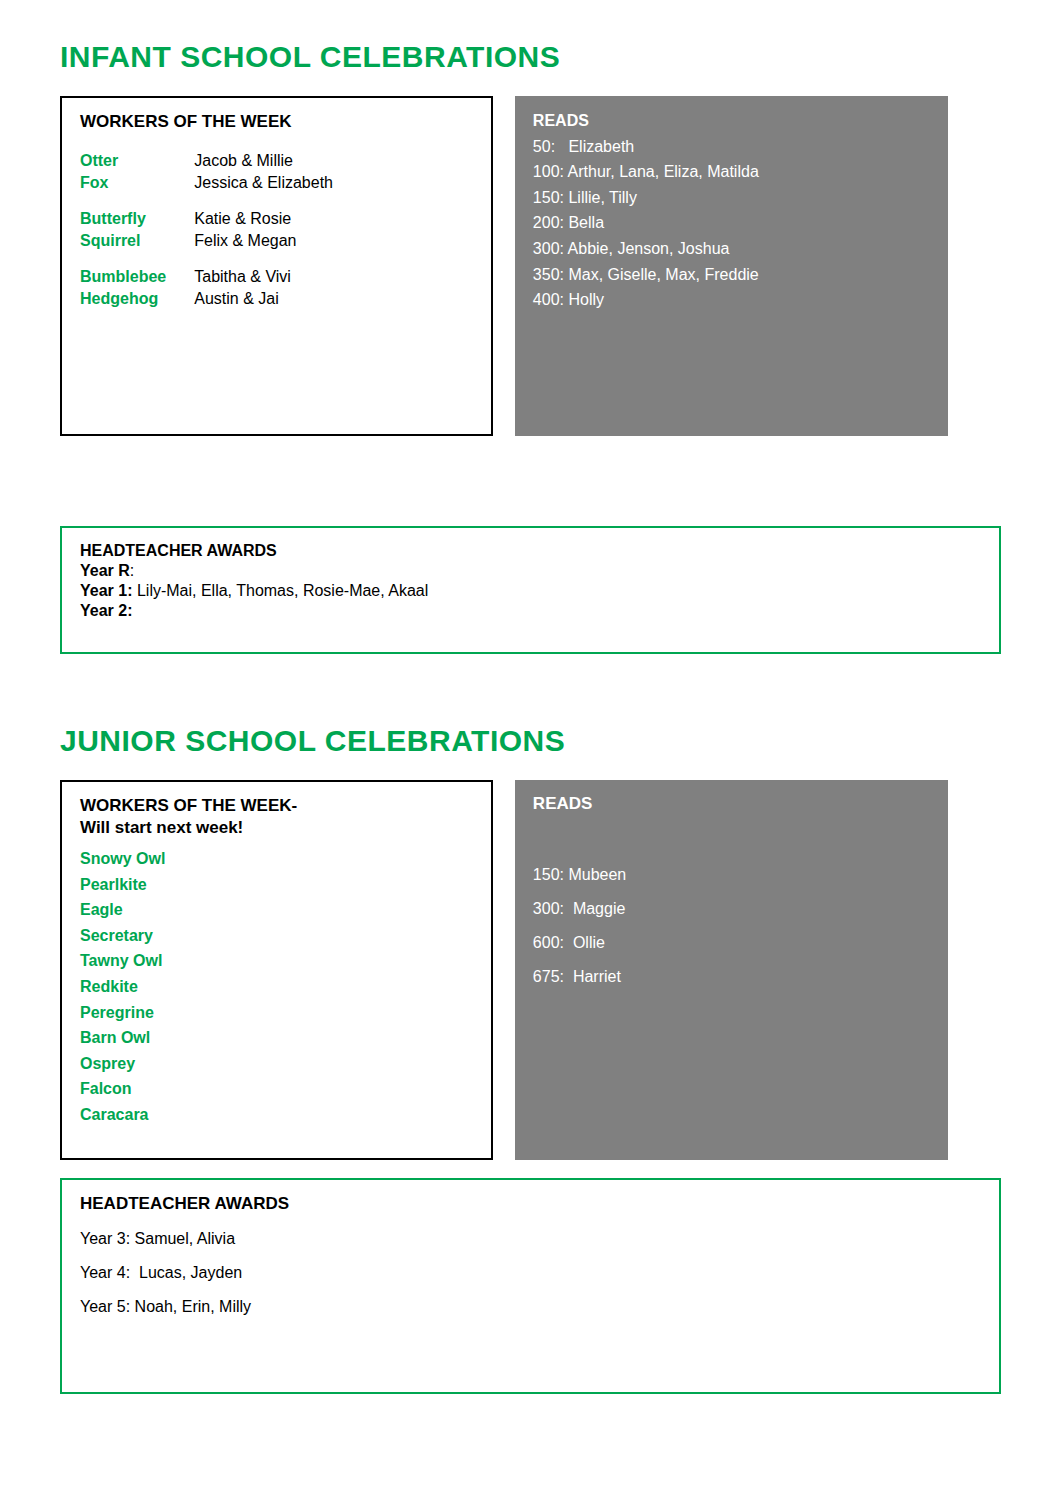INFANT SCHOOL CELEBRATIONS
WORKERS OF THE WEEK
| Otter | Jacob & Millie |
| Fox | Jessica & Elizabeth |
| Butterfly | Katie & Rosie |
| Squirrel | Felix & Megan |
| Bumblebee | Tabitha & Vivi |
| Hedgehog | Austin & Jai |
READS
50: Elizabeth
100: Arthur, Lana, Eliza, Matilda
150: Lillie, Tilly
200: Bella
300: Abbie, Jenson, Joshua
350: Max, Giselle, Max, Freddie
400: Holly
HEADTEACHER AWARDS
Year R:
Year 1: Lily-Mai, Ella, Thomas, Rosie-Mae, Akaal
Year 2:
JUNIOR SCHOOL CELEBRATIONS
WORKERS OF THE WEEK-
Will start next week!
Snowy Owl
Pearlkite
Eagle
Secretary
Tawny Owl
Redkite
Peregrine
Barn Owl
Osprey
Falcon
Caracara
READS
150: Mubeen
300: Maggie
600: Ollie
675: Harriet
HEADTEACHER AWARDS
Year 3: Samuel, Alivia
Year 4: Lucas, Jayden
Year 5: Noah, Erin, Milly